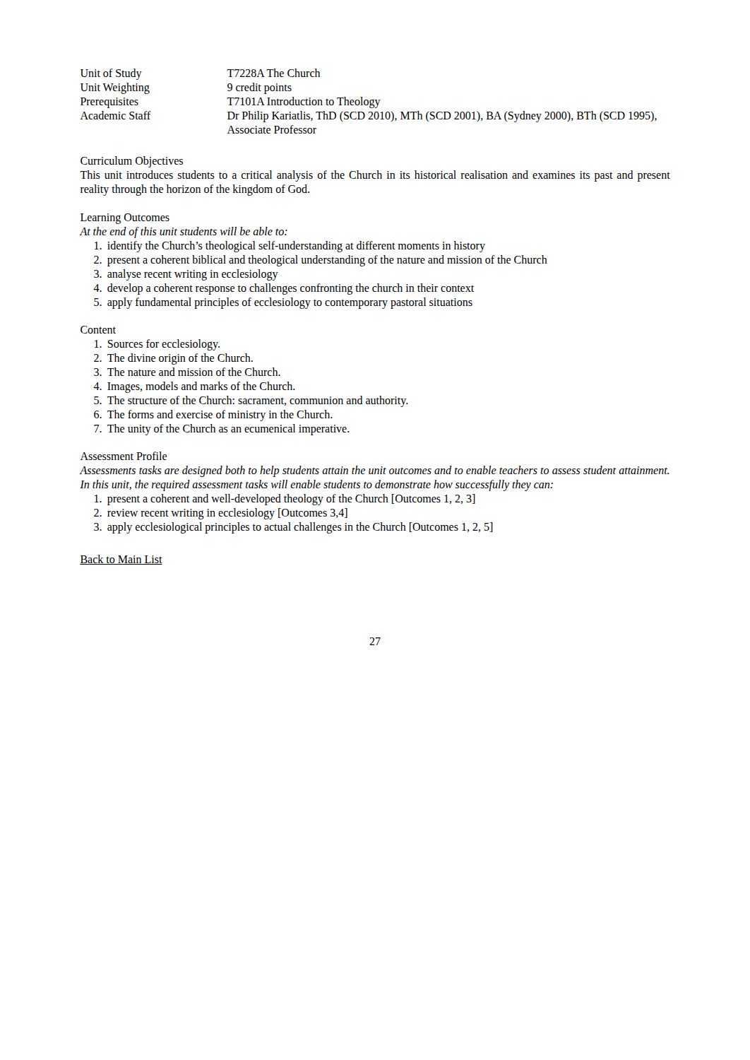Unit of Study
T7228A The Church
Unit Weighting
9 credit points
Prerequisites
T7101A Introduction to Theology
Academic Staff
Dr Philip Kariatlis, ThD (SCD 2010), MTh (SCD 2001), BA (Sydney 2000), BTh (SCD 1995), Associate Professor
Curriculum Objectives
This unit introduces students to a critical analysis of the Church in its historical realisation and examines its past and present reality through the horizon of the kingdom of God.
Learning Outcomes
At the end of this unit students will be able to:
identify the Church’s theological self-understanding at different moments in history
present a coherent biblical and theological understanding of the nature and mission of the Church
analyse recent writing in ecclesiology
develop a coherent response to challenges confronting the church in their context
apply fundamental principles of ecclesiology to contemporary pastoral situations
Content
Sources for ecclesiology.
The divine origin of the Church.
The nature and mission of the Church.
Images, models and marks of the Church.
The structure of the Church: sacrament, communion and authority.
The forms and exercise of ministry in the Church.
The unity of the Church as an ecumenical imperative.
Assessment Profile
Assessments tasks are designed both to help students attain the unit outcomes and to enable teachers to assess student attainment. In this unit, the required assessment tasks will enable students to demonstrate how successfully they can:
present a coherent and well-developed theology of the Church [Outcomes 1, 2, 3]
review recent writing in ecclesiology [Outcomes 3,4]
apply ecclesiological principles to actual challenges in the Church [Outcomes 1, 2, 5]
Back to Main List
27